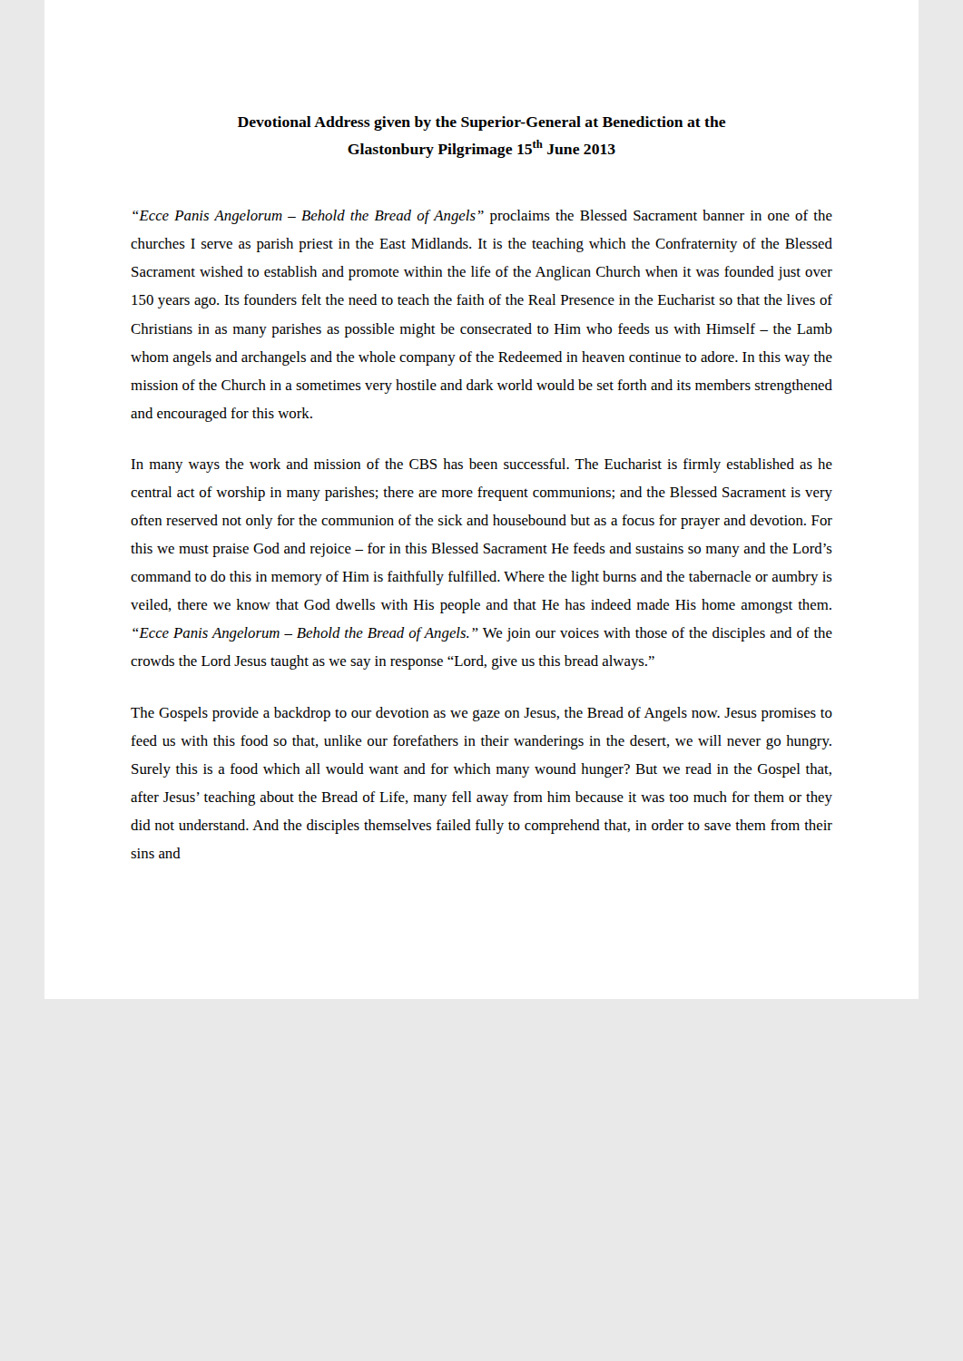Devotional Address given by the Superior-General at Benediction at the
Glastonbury Pilgrimage 15th June 2013
“Ecce Panis Angelorum – Behold the Bread of Angels” proclaims the Blessed Sacrament banner in one of the churches I serve as parish priest in the East Midlands. It is the teaching which the Confraternity of the Blessed Sacrament wished to establish and promote within the life of the Anglican Church when it was founded just over 150 years ago. Its founders felt the need to teach the faith of the Real Presence in the Eucharist so that the lives of Christians in as many parishes as possible might be consecrated to Him who feeds us with Himself – the Lamb whom angels and archangels and the whole company of the Redeemed in heaven continue to adore. In this way the mission of the Church in a sometimes very hostile and dark world would be set forth and its members strengthened and encouraged for this work.
In many ways the work and mission of the CBS has been successful. The Eucharist is firmly established as he central act of worship in many parishes; there are more frequent communions; and the Blessed Sacrament is very often reserved not only for the communion of the sick and housebound but as a focus for prayer and devotion. For this we must praise God and rejoice – for in this Blessed Sacrament He feeds and sustains so many and the Lord’s command to do this in memory of Him is faithfully fulfilled. Where the light burns and the tabernacle or aumbry is veiled, there we know that God dwells with His people and that He has indeed made His home amongst them. “Ecce Panis Angelorum – Behold the Bread of Angels.” We join our voices with those of the disciples and of the crowds the Lord Jesus taught as we say in response “Lord, give us this bread always.”
The Gospels provide a backdrop to our devotion as we gaze on Jesus, the Bread of Angels now. Jesus promises to feed us with this food so that, unlike our forefathers in their wanderings in the desert, we will never go hungry. Surely this is a food which all would want and for which many wound hunger? But we read in the Gospel that, after Jesus’ teaching about the Bread of Life, many fell away from him because it was too much for them or they did not understand. And the disciples themselves failed fully to comprehend that, in order to save them from their sins and